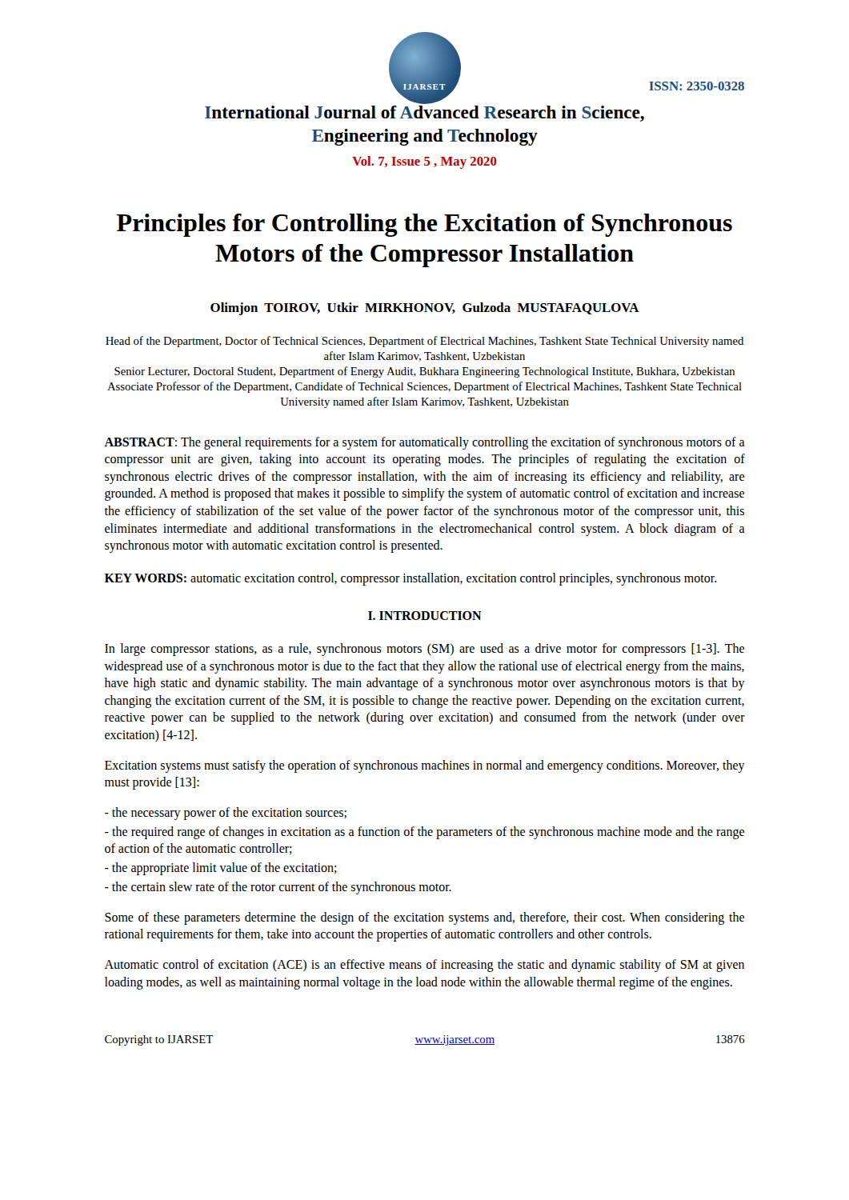ISSN: 2350-0328
International Journal of Advanced Research in Science,
Engineering and Technology
Vol. 7, Issue 5 , May 2020
Principles for Controlling the Excitation of Synchronous Motors of the Compressor Installation
Olimjon TOIROV, Utkir MIRKHONOV, Gulzoda MUSTAFAQULOVA
Head of the Department, Doctor of Technical Sciences, Department of Electrical Machines, Tashkent State Technical University named after Islam Karimov, Tashkent, Uzbekistan
Senior Lecturer, Doctoral Student, Department of Energy Audit, Bukhara Engineering Technological Institute, Bukhara, Uzbekistan
Associate Professor of the Department, Candidate of Technical Sciences, Department of Electrical Machines, Tashkent State Technical University named after Islam Karimov, Tashkent, Uzbekistan
ABSTRACT: The general requirements for a system for automatically controlling the excitation of synchronous motors of a compressor unit are given, taking into account its operating modes. The principles of regulating the excitation of synchronous electric drives of the compressor installation, with the aim of increasing its efficiency and reliability, are grounded. A method is proposed that makes it possible to simplify the system of automatic control of excitation and increase the efficiency of stabilization of the set value of the power factor of the synchronous motor of the compressor unit, this eliminates intermediate and additional transformations in the electromechanical control system. A block diagram of a synchronous motor with automatic excitation control is presented.
KEY WORDS: automatic excitation control, compressor installation, excitation control principles, synchronous motor.
I. INTRODUCTION
In large compressor stations, as a rule, synchronous motors (SM) are used as a drive motor for compressors [1-3]. The widespread use of a synchronous motor is due to the fact that they allow the rational use of electrical energy from the mains, have high static and dynamic stability. The main advantage of a synchronous motor over asynchronous motors is that by changing the excitation current of the SM, it is possible to change the reactive power. Depending on the excitation current, reactive power can be supplied to the network (during over excitation) and consumed from the network (under over excitation) [4-12].
Excitation systems must satisfy the operation of synchronous machines in normal and emergency conditions. Moreover, they must provide [13]:
- the necessary power of the excitation sources;
- the required range of changes in excitation as a function of the parameters of the synchronous machine mode and the range of action of the automatic controller;
- the appropriate limit value of the excitation;
- the certain slew rate of the rotor current of the synchronous motor.
Some of these parameters determine the design of the excitation systems and, therefore, their cost. When considering the rational requirements for them, take into account the properties of automatic controllers and other controls.
Automatic control of excitation (ACE) is an effective means of increasing the static and dynamic stability of SM at given loading modes, as well as maintaining normal voltage in the load node within the allowable thermal regime of the engines.
Copyright to IJARSET
www.ijarset.com
13876